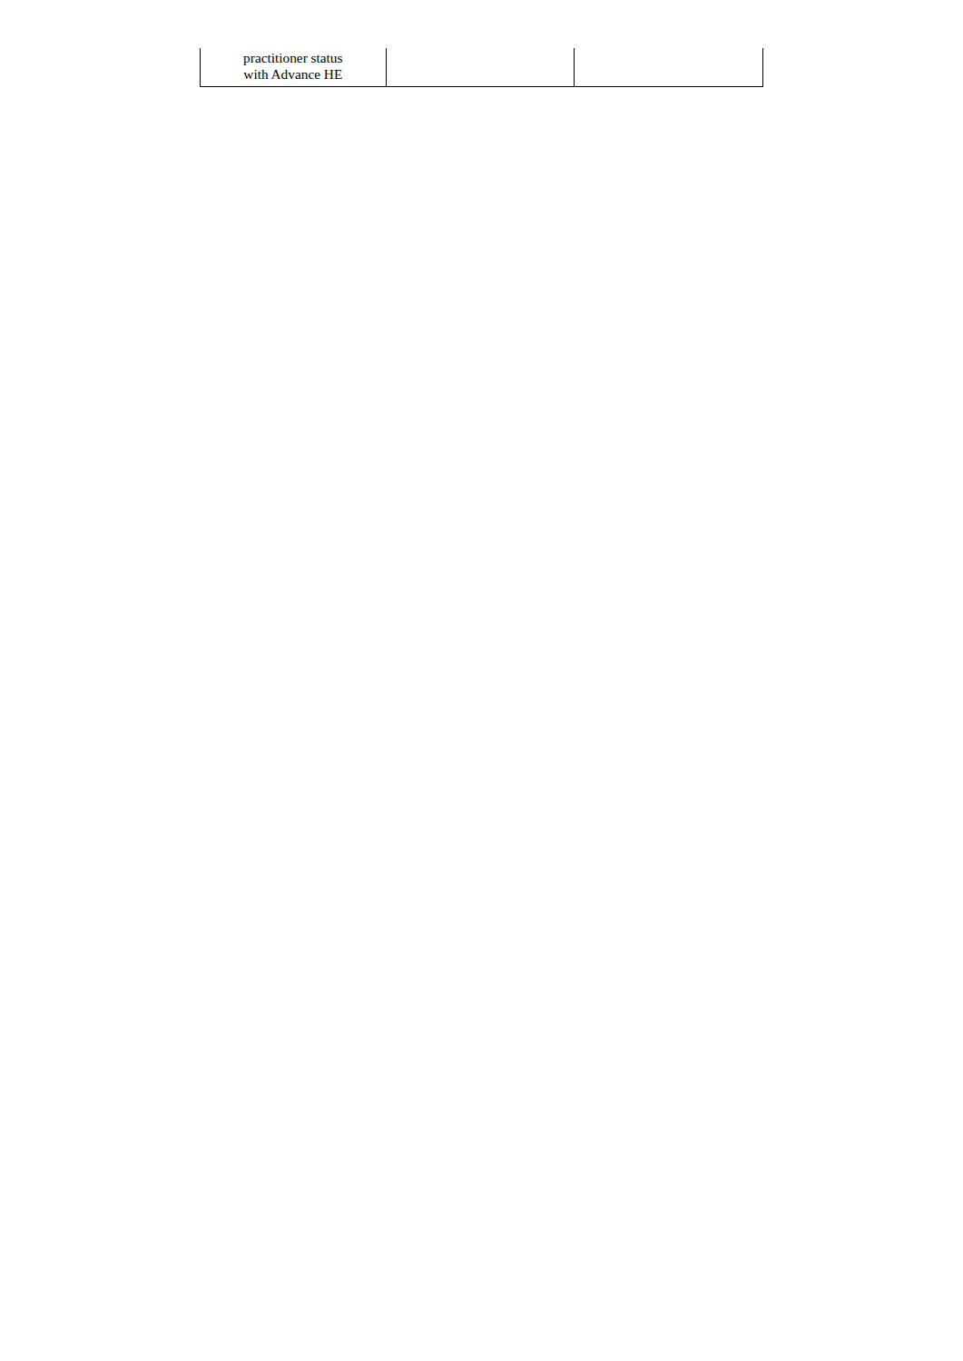| practitioner status with Advance HE | | |